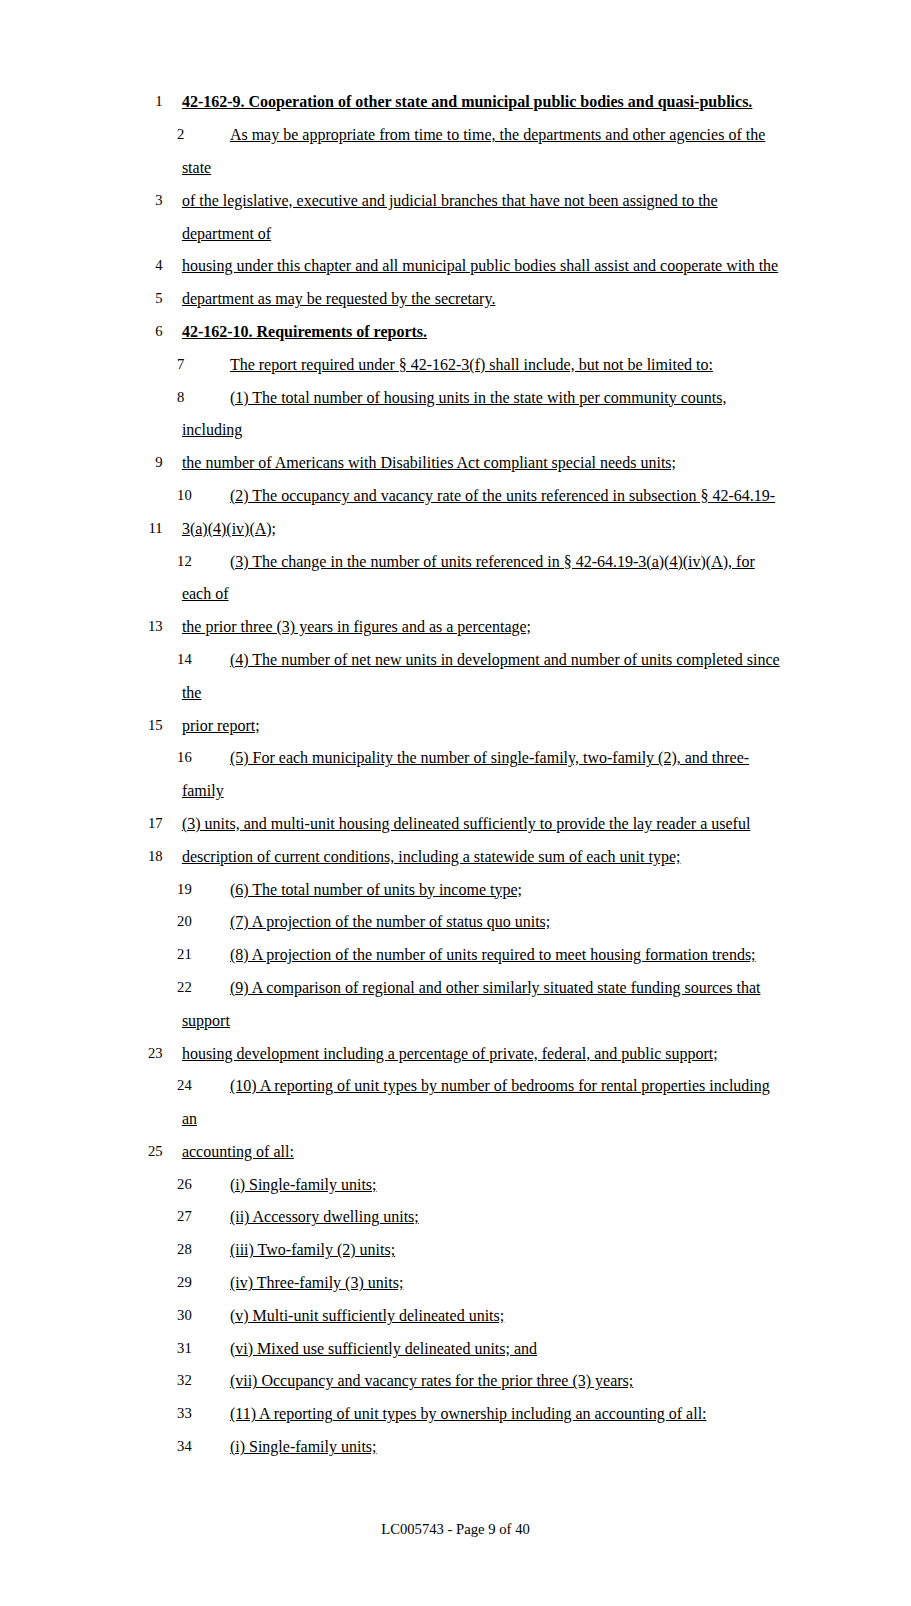42-162-9. Cooperation of other state and municipal public bodies and quasi-publics.
As may be appropriate from time to time, the departments and other agencies of the state
of the legislative, executive and judicial branches that have not been assigned to the department of
housing under this chapter and all municipal public bodies shall assist and cooperate with the
department as may be requested by the secretary.
42-162-10. Requirements of reports.
The report required under § 42-162-3(f) shall include, but not be limited to:
(1) The total number of housing units in the state with per community counts, including
the number of Americans with Disabilities Act compliant special needs units;
(2) The occupancy and vacancy rate of the units referenced in subsection § 42-64.19-
3(a)(4)(iv)(A);
(3) The change in the number of units referenced in § 42-64.19-3(a)(4)(iv)(A), for each of
the prior three (3) years in figures and as a percentage;
(4) The number of net new units in development and number of units completed since the
prior report;
(5) For each municipality the number of single-family, two-family (2), and three-family
(3) units, and multi-unit housing delineated sufficiently to provide the lay reader a useful
description of current conditions, including a statewide sum of each unit type;
(6) The total number of units by income type;
(7) A projection of the number of status quo units;
(8) A projection of the number of units required to meet housing formation trends;
(9) A comparison of regional and other similarly situated state funding sources that support
housing development including a percentage of private, federal, and public support;
(10) A reporting of unit types by number of bedrooms for rental properties including an
accounting of all:
(i) Single-family units;
(ii) Accessory dwelling units;
(iii) Two-family (2) units;
(iv) Three-family (3) units;
(v) Multi-unit sufficiently delineated units;
(vi) Mixed use sufficiently delineated units; and
(vii) Occupancy and vacancy rates for the prior three (3) years;
(11) A reporting of unit types by ownership including an accounting of all:
(i) Single-family units;
LC005743 - Page 9 of 40